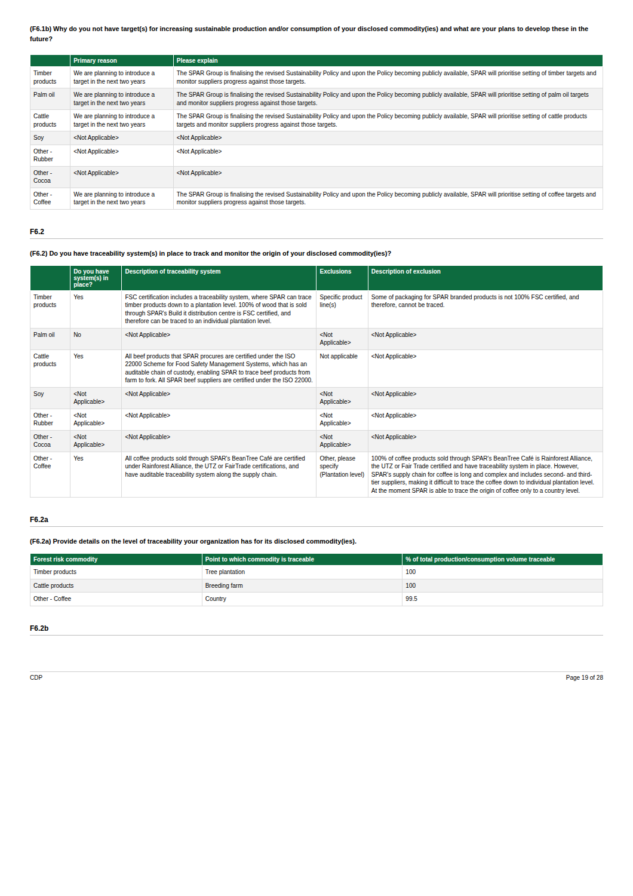(F6.1b) Why do you not have target(s) for increasing sustainable production and/or consumption of your disclosed commodity(ies) and what are your plans to develop these in the future?
| | Primary reason | Please explain |
| --- | --- | --- |
| Timber products | We are planning to introduce a target in the next two years | The SPAR Group is finalising the revised Sustainability Policy and upon the Policy becoming publicly available, SPAR will prioritise setting of timber targets and monitor suppliers progress against those targets. |
| Palm oil | We are planning to introduce a target in the next two years | The SPAR Group is finalising the revised Sustainability Policy and upon the Policy becoming publicly available, SPAR will prioritise setting of palm oil targets and monitor suppliers progress against those targets. |
| Cattle products | We are planning to introduce a target in the next two years | The SPAR Group is finalising the revised Sustainability Policy and upon the Policy becoming publicly available, SPAR will prioritise setting of cattle products targets and monitor suppliers progress against those targets. |
| Soy | <Not Applicable> | <Not Applicable> |
| Other - Rubber | <Not Applicable> | <Not Applicable> |
| Other - Cocoa | <Not Applicable> | <Not Applicable> |
| Other - Coffee | We are planning to introduce a target in the next two years | The SPAR Group is finalising the revised Sustainability Policy and upon the Policy becoming publicly available, SPAR will prioritise setting of coffee targets and monitor suppliers progress against those targets. |
F6.2
(F6.2) Do you have traceability system(s) in place to track and monitor the origin of your disclosed commodity(ies)?
| | Do you have system(s) in place? | Description of traceability system | Exclusions | Description of exclusion |
| --- | --- | --- | --- | --- |
| Timber products | Yes | FSC certification includes a traceability system, where SPAR can trace timber products down to a plantation level. 100% of wood that is sold through SPAR's Build it distribution centre is FSC certified, and therefore can be traced to an individual plantation level. | Specific product line(s) | Some of packaging for SPAR branded products is not 100% FSC certified, and therefore, cannot be traced. |
| Palm oil | No | <Not Applicable> | <Not Applicable> | <Not Applicable> |
| Cattle products | Yes | All beef products that SPAR procures are certified under the ISO 22000 Scheme for Food Safety Management Systems, which has an auditable chain of custody, enabling SPAR to trace beef products from farm to fork. All SPAR beef suppliers are certified under the ISO 22000. | Not applicable | <Not Applicable> |
| Soy | <Not Applicable> | <Not Applicable> | <Not Applicable> | <Not Applicable> |
| Other - Rubber | <Not Applicable> | <Not Applicable> | <Not Applicable> | <Not Applicable> |
| Other - Cocoa | <Not Applicable> | <Not Applicable> | <Not Applicable> | <Not Applicable> |
| Other - Coffee | Yes | All coffee products sold through SPAR's BeanTree Café are certified under Rainforest Alliance, the UTZ or FairTrade certifications, and have auditable traceability system along the supply chain. | Other, please specify (Plantation level) | 100% of coffee products sold through SPAR's BeanTree Café is Rainforest Alliance, the UTZ or Fair Trade certified and have traceability system in place. However, SPAR's supply chain for coffee is long and complex and includes second- and third-tier suppliers, making it difficult to trace the coffee down to individual plantation level. At the moment SPAR is able to trace the origin of coffee only to a country level. |
F6.2a
(F6.2a) Provide details on the level of traceability your organization has for its disclosed commodity(ies).
| Forest risk commodity | Point to which commodity is traceable | % of total production/consumption volume traceable |
| --- | --- | --- |
| Timber products | Tree plantation | 100 |
| Cattle products | Breeding farm | 100 |
| Other - Coffee | Country | 99.5 |
F6.2b
CDP Page 19 of 28